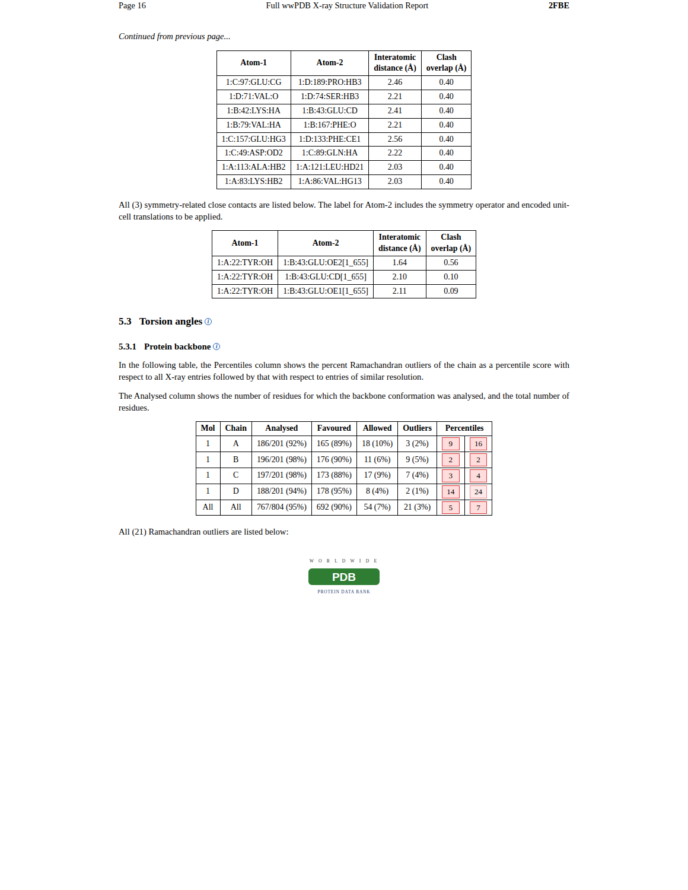Page 16
Full wwPDB X-ray Structure Validation Report
2FBE
Continued from previous page...
| Atom-1 | Atom-2 | Interatomic distance (Å) | Clash overlap (Å) |
| --- | --- | --- | --- |
| 1:C:97:GLU:CG | 1:D:189:PRO:HB3 | 2.46 | 0.40 |
| 1:D:71:VAL:O | 1:D:74:SER:HB3 | 2.21 | 0.40 |
| 1:B:42:LYS:HA | 1:B:43:GLU:CD | 2.41 | 0.40 |
| 1:B:79:VAL:HA | 1:B:167:PHE:O | 2.21 | 0.40 |
| 1:C:157:GLU:HG3 | 1:D:133:PHE:CE1 | 2.56 | 0.40 |
| 1:C:49:ASP:OD2 | 1:C:89:GLN:HA | 2.22 | 0.40 |
| 1:A:113:ALA:HB2 | 1:A:121:LEU:HD21 | 2.03 | 0.40 |
| 1:A:83:LYS:HB2 | 1:A:86:VAL:HG13 | 2.03 | 0.40 |
All (3) symmetry-related close contacts are listed below. The label for Atom-2 includes the symmetry operator and encoded unit-cell translations to be applied.
| Atom-1 | Atom-2 | Interatomic distance (Å) | Clash overlap (Å) |
| --- | --- | --- | --- |
| 1:A:22:TYR:OH | 1:B:43:GLU:OE2[1_655] | 1.64 | 0.56 |
| 1:A:22:TYR:OH | 1:B:43:GLU:CD[1_655] | 2.10 | 0.10 |
| 1:A:22:TYR:OH | 1:B:43:GLU:OE1[1_655] | 2.11 | 0.09 |
5.3 Torsion anglesi
5.3.1 Protein backbonei
In the following table, the Percentiles column shows the percent Ramachandran outliers of the chain as a percentile score with respect to all X-ray entries followed by that with respect to entries of similar resolution.
The Analysed column shows the number of residues for which the backbone conformation was analysed, and the total number of residues.
| Mol | Chain | Analysed | Favoured | Allowed | Outliers | Percentiles |
| --- | --- | --- | --- | --- | --- | --- |
| 1 | A | 186/201 (92%) | 165 (89%) | 18 (10%) | 3 (2%) | 9 | 16 |
| 1 | B | 196/201 (98%) | 176 (90%) | 11 (6%) | 9 (5%) | 2 | 2 |
| 1 | C | 197/201 (98%) | 173 (88%) | 17 (9%) | 7 (4%) | 3 | 4 |
| 1 | D | 188/201 (94%) | 178 (95%) | 8 (4%) | 2 (1%) | 14 | 24 |
| All | All | 767/804 (95%) | 692 (90%) | 54 (7%) | 21 (3%) | 5 | 7 |
All (21) Ramachandran outliers are listed below:
W O R L D W I D E
PDB
PROTEIN DATA BANK